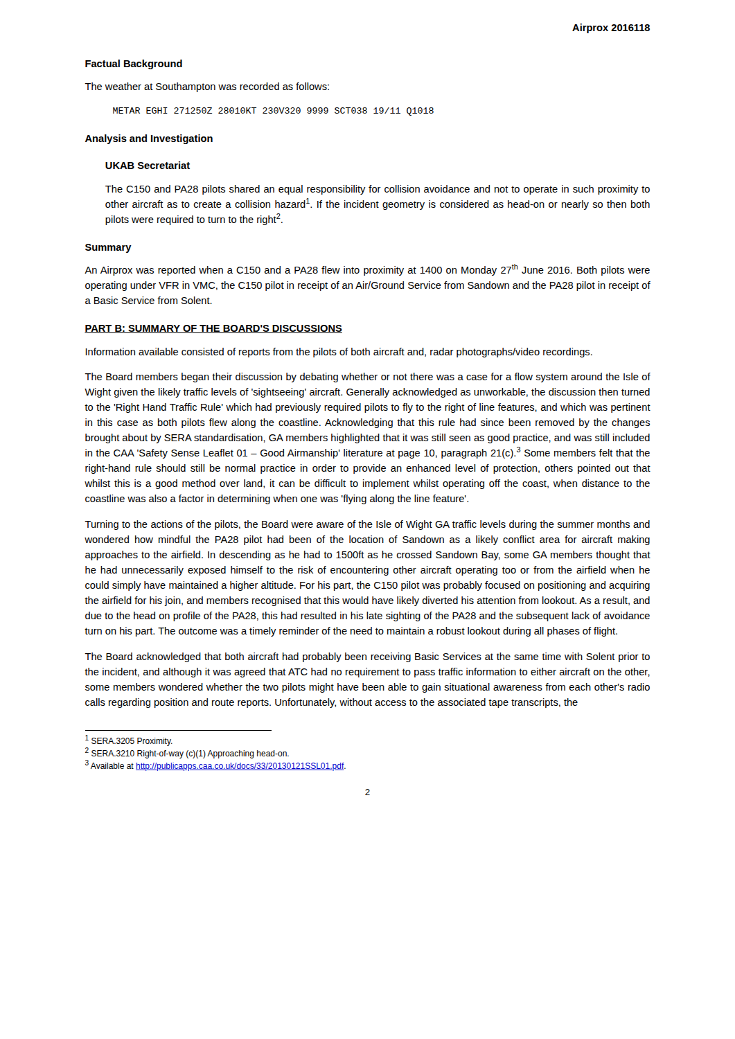Airprox 2016118
Factual Background
The weather at Southampton was recorded as follows:
METAR EGHI 271250Z 28010KT 230V320 9999 SCT038 19/11 Q1018
Analysis and Investigation
UKAB Secretariat
The C150 and PA28 pilots shared an equal responsibility for collision avoidance and not to operate in such proximity to other aircraft as to create a collision hazard1. If the incident geometry is considered as head-on or nearly so then both pilots were required to turn to the right2.
Summary
An Airprox was reported when a C150 and a PA28 flew into proximity at 1400 on Monday 27th June 2016. Both pilots were operating under VFR in VMC, the C150 pilot in receipt of an Air/Ground Service from Sandown and the PA28 pilot in receipt of a Basic Service from Solent.
PART B: SUMMARY OF THE BOARD'S DISCUSSIONS
Information available consisted of reports from the pilots of both aircraft and, radar photographs/video recordings.
The Board members began their discussion by debating whether or not there was a case for a flow system around the Isle of Wight given the likely traffic levels of 'sightseeing' aircraft. Generally acknowledged as unworkable, the discussion then turned to the 'Right Hand Traffic Rule' which had previously required pilots to fly to the right of line features, and which was pertinent in this case as both pilots flew along the coastline. Acknowledging that this rule had since been removed by the changes brought about by SERA standardisation, GA members highlighted that it was still seen as good practice, and was still included in the CAA 'Safety Sense Leaflet 01 – Good Airmanship' literature at page 10, paragraph 21(c).3 Some members felt that the right-hand rule should still be normal practice in order to provide an enhanced level of protection, others pointed out that whilst this is a good method over land, it can be difficult to implement whilst operating off the coast, when distance to the coastline was also a factor in determining when one was 'flying along the line feature'.
Turning to the actions of the pilots, the Board were aware of the Isle of Wight GA traffic levels during the summer months and wondered how mindful the PA28 pilot had been of the location of Sandown as a likely conflict area for aircraft making approaches to the airfield. In descending as he had to 1500ft as he crossed Sandown Bay, some GA members thought that he had unnecessarily exposed himself to the risk of encountering other aircraft operating too or from the airfield when he could simply have maintained a higher altitude. For his part, the C150 pilot was probably focused on positioning and acquiring the airfield for his join, and members recognised that this would have likely diverted his attention from lookout. As a result, and due to the head on profile of the PA28, this had resulted in his late sighting of the PA28 and the subsequent lack of avoidance turn on his part. The outcome was a timely reminder of the need to maintain a robust lookout during all phases of flight.
The Board acknowledged that both aircraft had probably been receiving Basic Services at the same time with Solent prior to the incident, and although it was agreed that ATC had no requirement to pass traffic information to either aircraft on the other, some members wondered whether the two pilots might have been able to gain situational awareness from each other's radio calls regarding position and route reports. Unfortunately, without access to the associated tape transcripts, the
1 SERA.3205 Proximity.
2 SERA.3210 Right-of-way (c)(1) Approaching head-on.
3 Available at http://publicapps.caa.co.uk/docs/33/20130121SSL01.pdf.
2